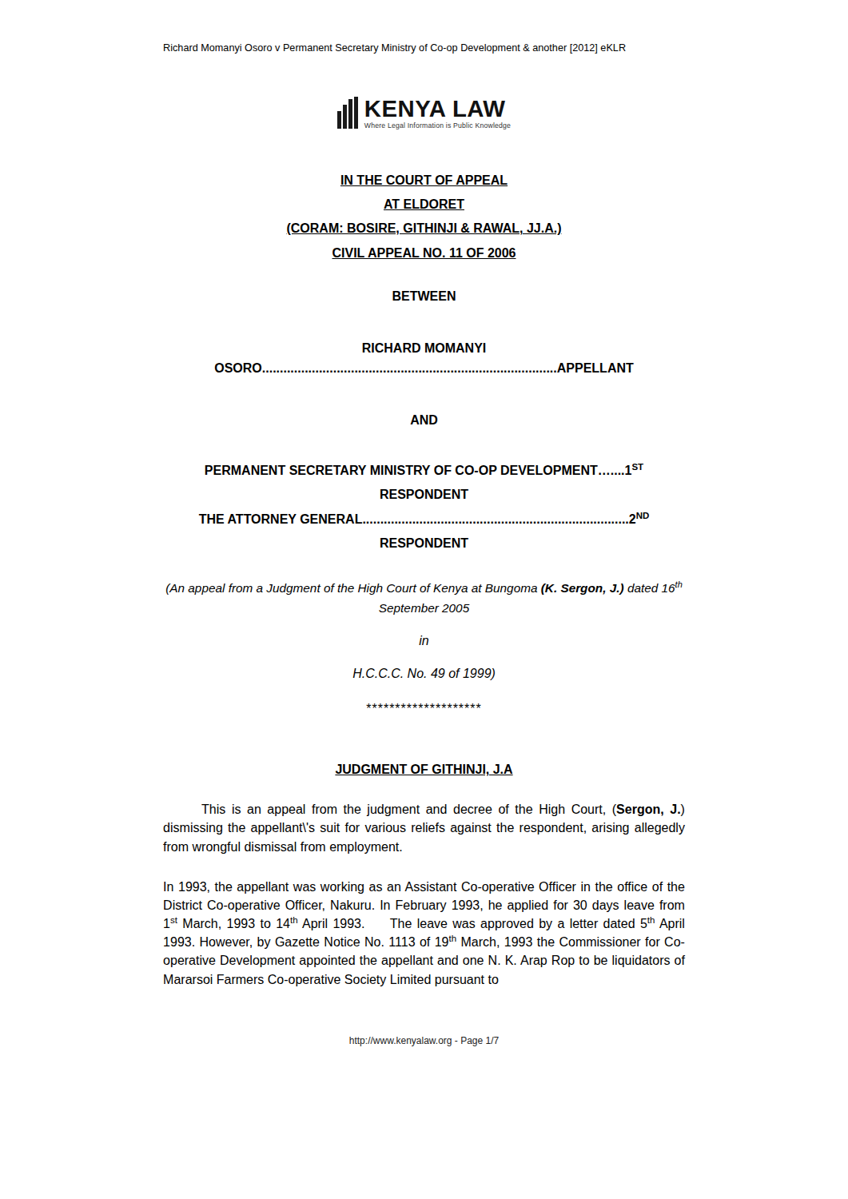Richard Momanyi Osoro v Permanent Secretary Ministry of Co-op Development & another [2012] eKLR
KENYA LAW
Where Legal Information is Public Knowledge
IN THE COURT OF APPEAL
AT ELDORET
(CORAM: BOSIRE, GITHINJI & RAWAL, JJ.A.)
CIVIL APPEAL NO. 11 OF 2006
BETWEEN
RICHARD MOMANYI OSORO...................................................................................APPELLANT
AND
PERMANENT SECRETARY MINISTRY OF CO-OP DEVELOPMENT…....1ST RESPONDENT
THE ATTORNEY GENERAL...........................................................................2ND RESPONDENT
(An appeal from a Judgment of the High Court of Kenya at Bungoma (K. Sergon, J.) dated 16th September 2005
in
H.C.C.C. No. 49 of 1999)
********************
JUDGMENT OF GITHINJI, J.A
This is an appeal from the judgment and decree of the High Court, (Sergon, J.) dismissing the appellant\'s suit for various reliefs against the respondent, arising allegedly from wrongful dismissal from employment.
In 1993, the appellant was working as an Assistant Co-operative Officer in the office of the District Co-operative Officer, Nakuru. In February 1993, he applied for 30 days leave from 1st March, 1993 to 14th April 1993. The leave was approved by a letter dated 5th April 1993. However, by Gazette Notice No. 1113 of 19th March, 1993 the Commissioner for Co-operative Development appointed the appellant and one N. K. Arap Rop to be liquidators of Mararsoi Farmers Co-operative Society Limited pursuant to
http://www.kenyalaw.org - Page 1/7